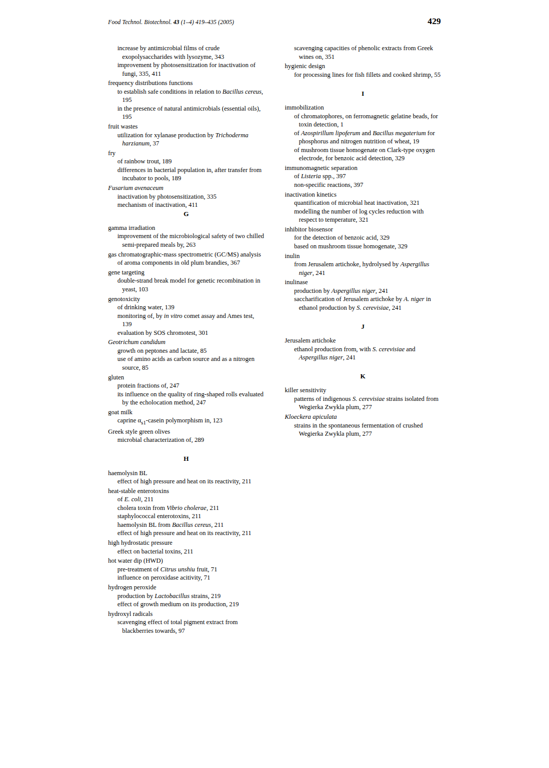Food Technol. Biotechnol. 43 (1–4) 419–435 (2005)
429
increase by antimicrobial films of crude exopolysaccharides with lysozyme, 343
improvement by photosensitization for inactivation of fungi, 335, 411
frequency distributions functions
to establish safe conditions in relation to Bacillus cereus, 195
in the presence of natural antimicrobials (essential oils), 195
fruit wastes
utilization for xylanase production by Trichoderma harzianum, 37
fry
of rainbow trout, 189
differences in bacterial population in, after transfer from incubator to pools, 189
Fusarium avenaceum
inactivation by photosensitization, 335
mechanism of inactivation, 411
G
gamma irradiation
improvement of the microbiological safety of two chilled semi-prepared meals by, 263
gas chromatographic-mass spectrometric (GC/MS) analysis
of aroma components in old plum brandies, 367
gene targeting
double-strand break model for genetic recombination in yeast, 103
genotoxicity
of drinking water, 139
monitoring of, by in vitro comet assay and Ames test, 139
evaluation by SOS chromotest, 301
Geotrichum candidum
growth on peptones and lactate, 85
use of amino acids as carbon source and as a nitrogen source, 85
gluten
protein fractions of, 247
its influence on the quality of ring-shaped rolls evaluated by the echolocation method, 247
goat milk
caprine αs1-casein polymorphism in, 123
Greek style green olives
microbial characterization of, 289
H
haemolysin BL
effect of high pressure and heat on its reactivity, 211
heat-stable enterotoxins
of E. coli, 211
cholera toxin from Vibrio cholerae, 211
staphylococcal enterotoxins, 211
haemolysin BL from Bacillus cereus, 211
effect of high pressure and heat on its reactivity, 211
high hydrostatic pressure
effect on bacterial toxins, 211
hot water dip (HWD)
pre-treatment of Citrus unshiu fruit, 71
influence on peroxidase acitivity, 71
hydrogen peroxide
production by Lactobacillus strains, 219
effect of growth medium on its production, 219
hydroxyl radicals
scavenging effect of total pigment extract from blackberries towards, 97
scavenging capacities of phenolic extracts from Greek wines on, 351
hygienic design
for processing lines for fish fillets and cooked shrimp, 55
I
immobilization
of chromatophores, on ferromagnetic gelatine beads, for toxin detection, 1
of Azospirillum lipoferum and Bacillus megaterium for phosphorus and nitrogen nutrition of wheat, 19
of mushroom tissue homogenate on Clark-type oxygen electrode, for benzoic acid detection, 329
immunomagnetic separation
of Listeria spp., 397
non-specific reactions, 397
inactivation kinetics
quantification of microbial heat inactivation, 321
modelling the number of log cycles reduction with respect to temperature, 321
inhibitor biosensor
for the detection of benzoic acid, 329
based on mushroom tissue homogenate, 329
inulin
from Jerusalem artichoke, hydrolysed by Aspergillus niger, 241
inulinase
production by Aspergillus niger, 241
saccharification of Jerusalem artichoke by A. niger in ethanol production by S. cerevisiae, 241
J
Jerusalem artichoke
ethanol production from, with S. cerevisiae and Aspergillus niger, 241
K
killer sensitivity
patterns of indigenous S. cerevisiae strains isolated from Wegierka Zwykla plum, 277
Kloeckera apiculata
strains in the spontaneous fermentation of crushed Wegierka Zwykla plum, 277